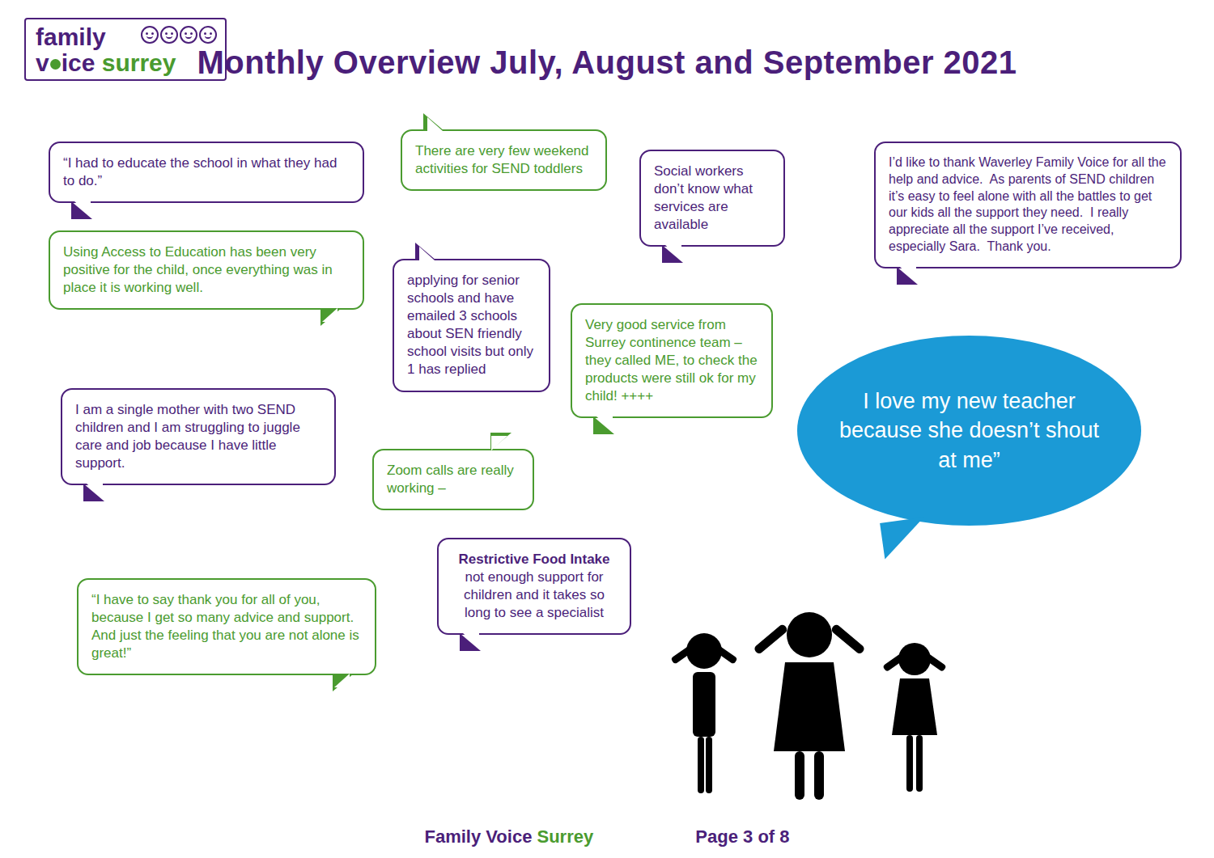family
v ice surrey
Monthly Overview July, August and September 2021
“I had to educate the school in what they had to do.”
Using Access to Education has been very positive for the child, once everything was in place it is working well.
I am a single mother with two SEND children and I am struggling to juggle care and job because I have little support.
“I have to say thank you for all of you, because I get so many advice and support. And just the feeling that you are not alone is great!”
There are very few weekend activities for SEND toddlers
applying for senior schools and have emailed 3 schools about SEN friendly school visits but only 1 has replied
Zoom calls are really working –
Restrictive Food Intake
not enough support for children and it takes so long to see a specialist
Social workers don’t know what services are available
Very good service from Surrey continence team – they called ME, to check the products were still ok for my child! ++++
I’d like to thank Waverley Family Voice for all the help and advice. As parents of SEND children it’s easy to feel alone with all the battles to get our kids all the support they need. I really appreciate all the support I’ve received, especially Sara. Thank you.
I love my new teacher because she doesn’t shout at me”
Family Voice Surrey Page 3 of 8